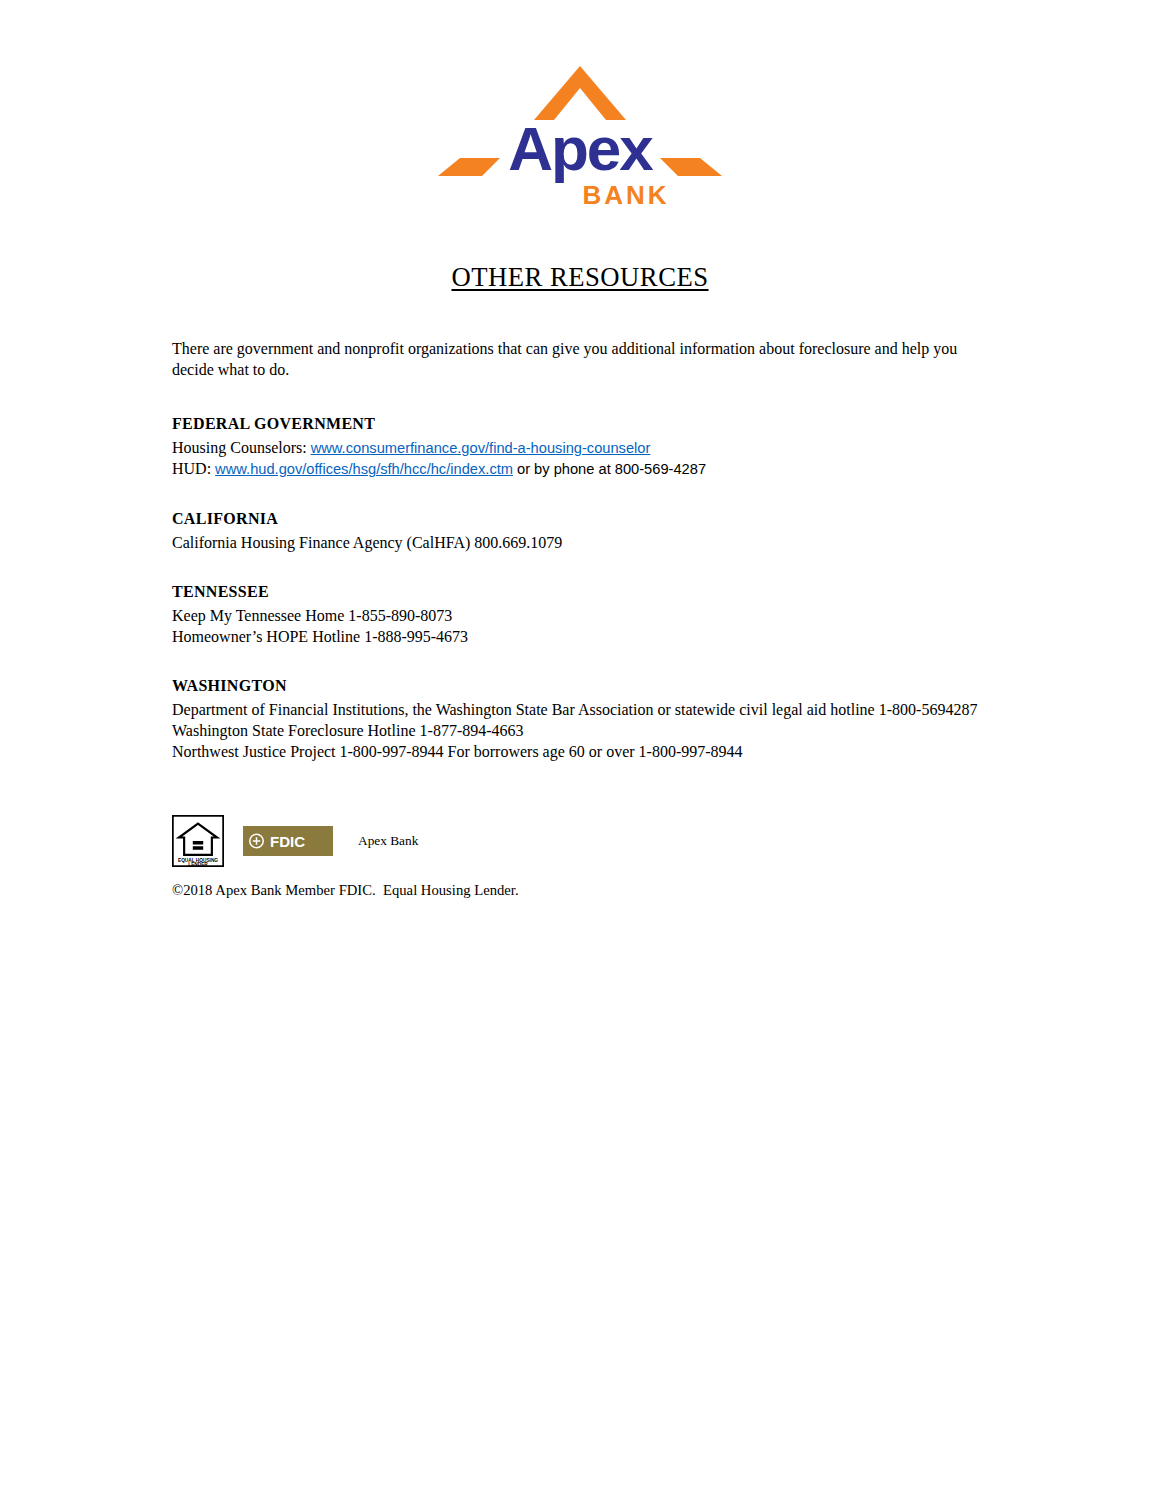Apex BANK
OTHER RESOURCES
There are government and nonprofit organizations that can give you additional information about foreclosure and help you decide what to do.
FEDERAL GOVERNMENT
Housing Counselors: www.consumerfinance.gov/find-a-housing-counselor
HUD: www.hud.gov/offices/hsg/sfh/hcc/hc/index.ctm or by phone at 800-569-4287
CALIFORNIA
California Housing Finance Agency (CalHFA) 800.669.1079
TENNESSEE
Keep My Tennessee Home 1-855-890-8073
Homeowner’s HOPE Hotline 1-888-995-4673
WASHINGTON
Department of Financial Institutions, the Washington State Bar Association or statewide civil legal aid hotline 1-800-5694287
Washington State Foreclosure Hotline 1-877-894-4663
Northwest Justice Project 1-800-997-8944 For borrowers age 60 or over 1-800-997-8944
EQUAL HOUSING LENDER FDIC Apex Bank
©2018 Apex Bank Member FDIC. Equal Housing Lender.